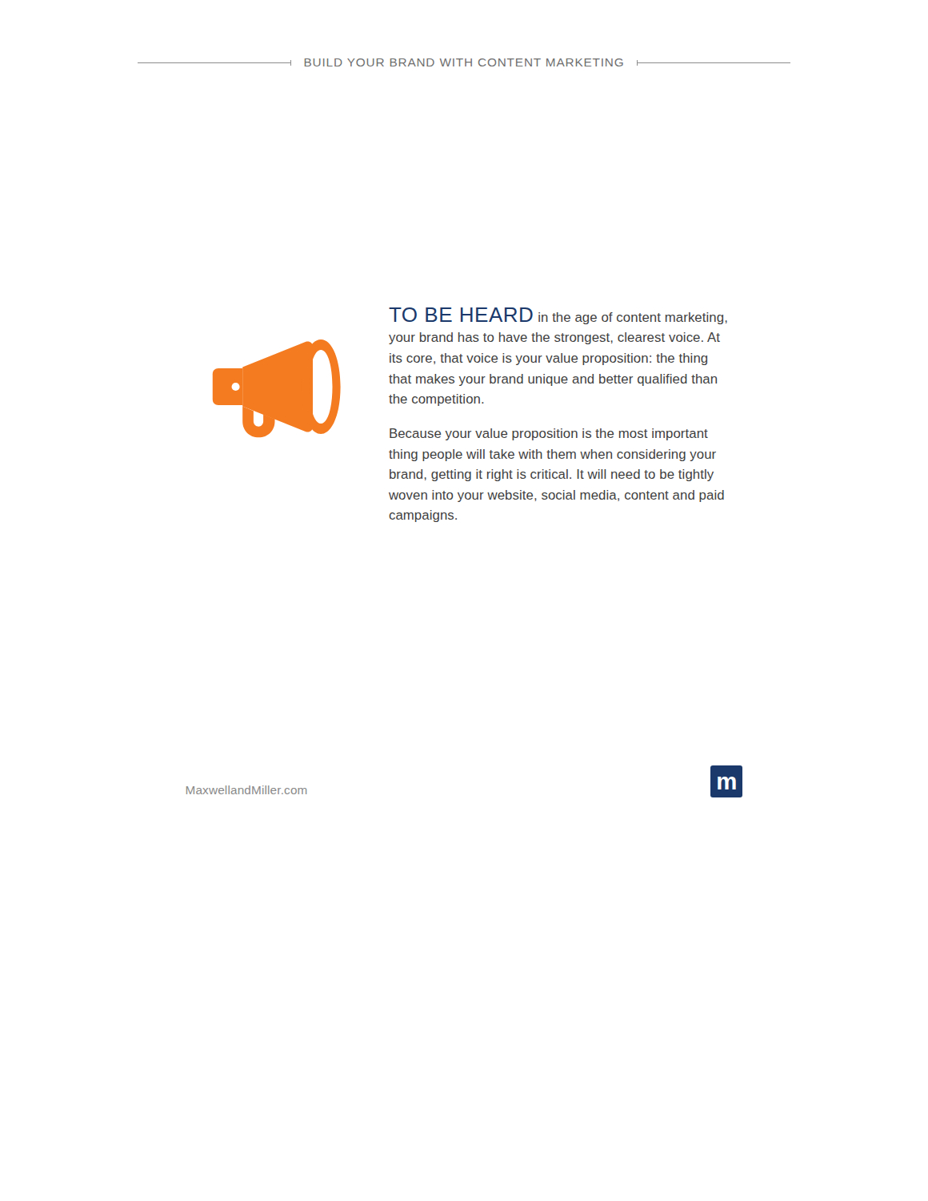Build Your Brand With Content Marketing
To be heard in the age of content marketing, your brand has to have the strongest, clearest voice. At its core, that voice is your value proposition: the thing that makes your brand unique and better qualified than the competition.
Because your value proposition is the most important thing people will take with them when considering your brand, getting it right is critical. It will need to be tightly woven into your website, social media, content and paid campaigns.
MaxwellandMiller.com
m